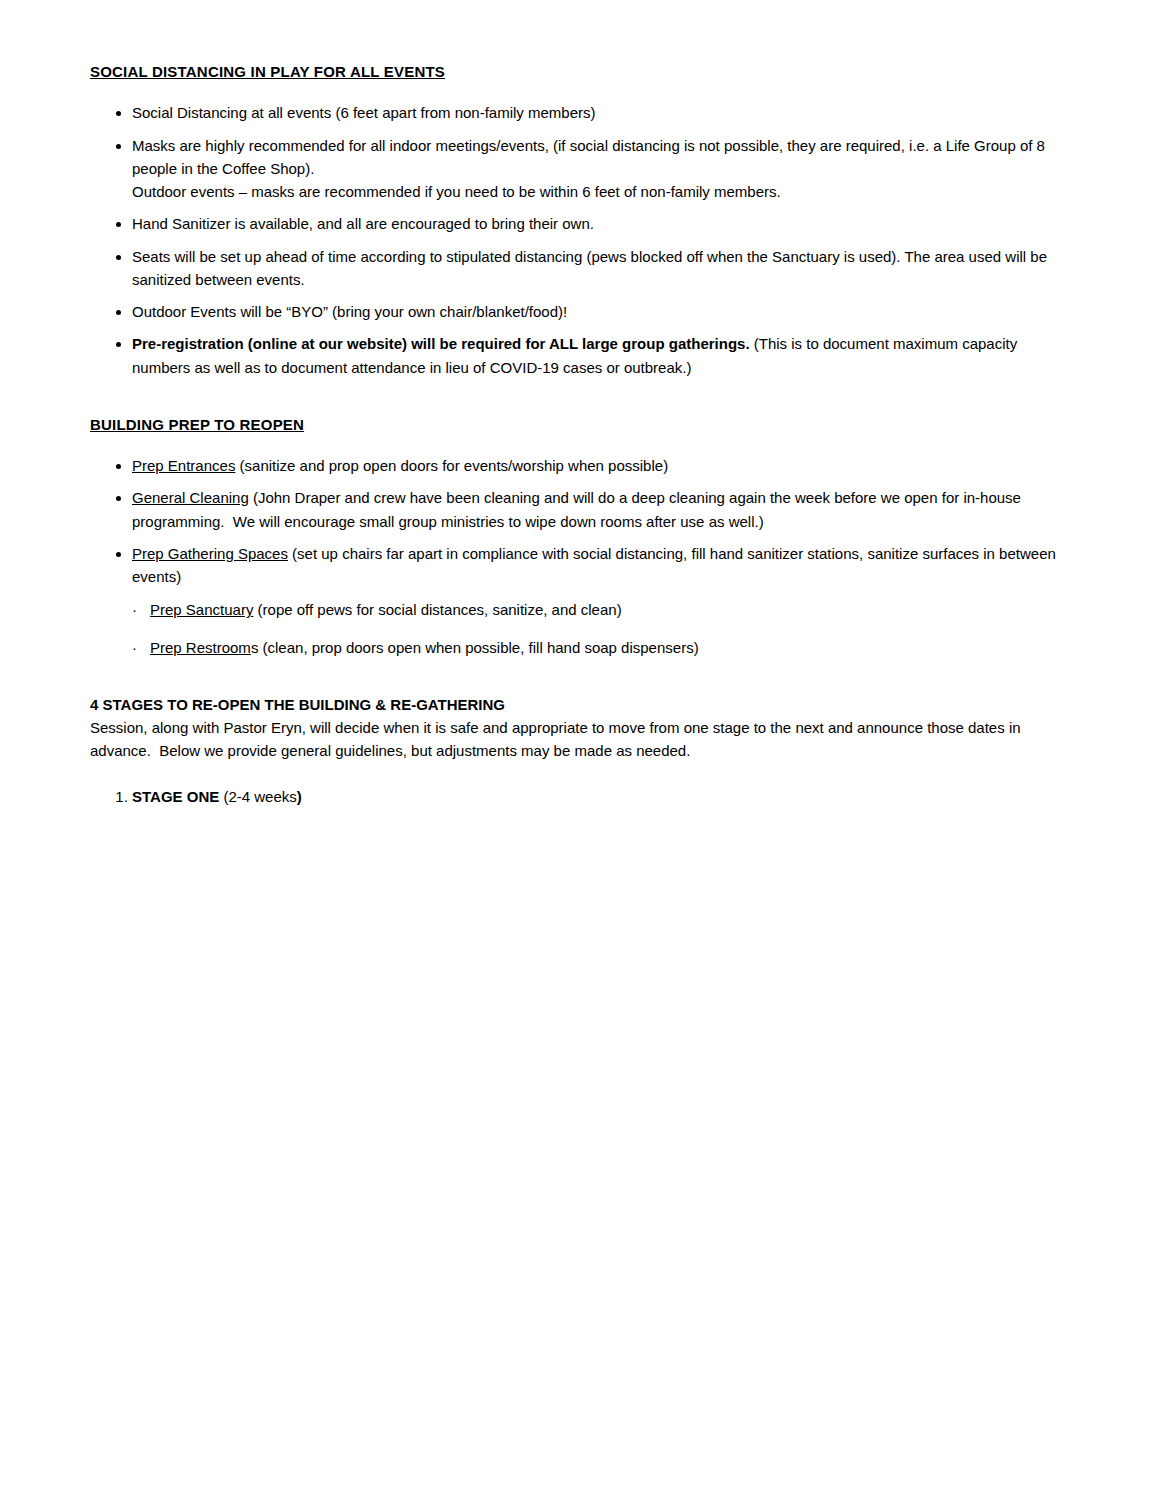SOCIAL DISTANCING IN PLAY FOR ALL EVENTS
Social Distancing at all events (6 feet apart from non-family members)
Masks are highly recommended for all indoor meetings/events, (if social distancing is not possible, they are required, i.e. a Life Group of 8 people in the Coffee Shop).
Outdoor events – masks are recommended if you need to be within 6 feet of non-family members.
Hand Sanitizer is available, and all are encouraged to bring their own.
Seats will be set up ahead of time according to stipulated distancing (pews blocked off when the Sanctuary is used). The area used will be sanitized between events.
Outdoor Events will be “BYO” (bring your own chair/blanket/food)!
Pre-registration (online at our website) will be required for ALL large group gatherings. (This is to document maximum capacity numbers as well as to document attendance in lieu of COVID-19 cases or outbreak.)
BUILDING PREP TO REOPEN
Prep Entrances (sanitize and prop open doors for events/worship when possible)
General Cleaning (John Draper and crew have been cleaning and will do a deep cleaning again the week before we open for in-house programming. We will encourage small group ministries to wipe down rooms after use as well.)
Prep Gathering Spaces (set up chairs far apart in compliance with social distancing, fill hand sanitizer stations, sanitize surfaces in between events)
Prep Sanctuary (rope off pews for social distances, sanitize, and clean)
Prep Restrooms (clean, prop doors open when possible, fill hand soap dispensers)
4 STAGES TO RE-OPEN THE BUILDING & RE-GATHERING
Session, along with Pastor Eryn, will decide when it is safe and appropriate to move from one stage to the next and announce those dates in advance. Below we provide general guidelines, but adjustments may be made as needed.
STAGE ONE (2-4 weeks)